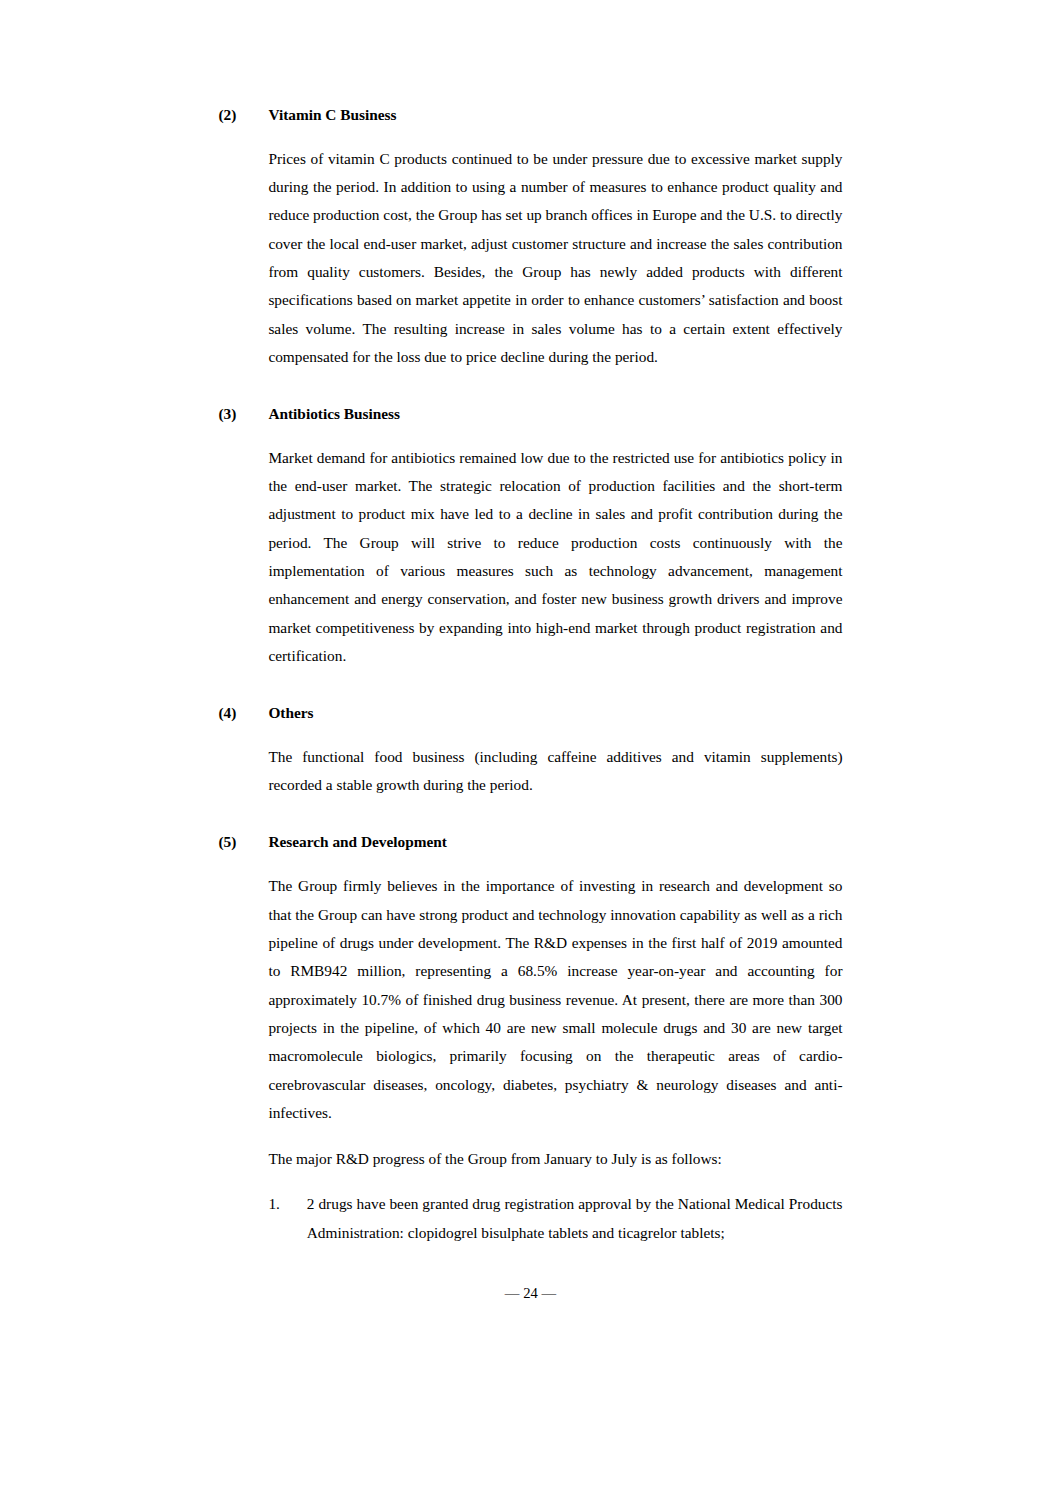(2)
Vitamin C Business
Prices of vitamin C products continued to be under pressure due to excessive market supply during the period. In addition to using a number of measures to enhance product quality and reduce production cost, the Group has set up branch offices in Europe and the U.S. to directly cover the local end-user market, adjust customer structure and increase the sales contribution from quality customers. Besides, the Group has newly added products with different specifications based on market appetite in order to enhance customers’ satisfaction and boost sales volume. The resulting increase in sales volume has to a certain extent effectively compensated for the loss due to price decline during the period.
(3)
Antibiotics Business
Market demand for antibiotics remained low due to the restricted use for antibiotics policy in the end-user market. The strategic relocation of production facilities and the short-term adjustment to product mix have led to a decline in sales and profit contribution during the period. The Group will strive to reduce production costs continuously with the implementation of various measures such as technology advancement, management enhancement and energy conservation, and foster new business growth drivers and improve market competitiveness by expanding into high-end market through product registration and certification.
(4)
Others
The functional food business (including caffeine additives and vitamin supplements) recorded a stable growth during the period.
(5)
Research and Development
The Group firmly believes in the importance of investing in research and development so that the Group can have strong product and technology innovation capability as well as a rich pipeline of drugs under development. The R&D expenses in the first half of 2019 amounted to RMB942 million, representing a 68.5% increase year-on-year and accounting for approximately 10.7% of finished drug business revenue. At present, there are more than 300 projects in the pipeline, of which 40 are new small molecule drugs and 30 are new target macromolecule biologics, primarily focusing on the therapeutic areas of cardio-cerebrovascular diseases, oncology, diabetes, psychiatry & neurology diseases and anti-infectives.
The major R&D progress of the Group from January to July is as follows:
1.
2 drugs have been granted drug registration approval by the National Medical Products Administration: clopidogrel bisulphate tablets and ticagrelor tablets;
— 24 —